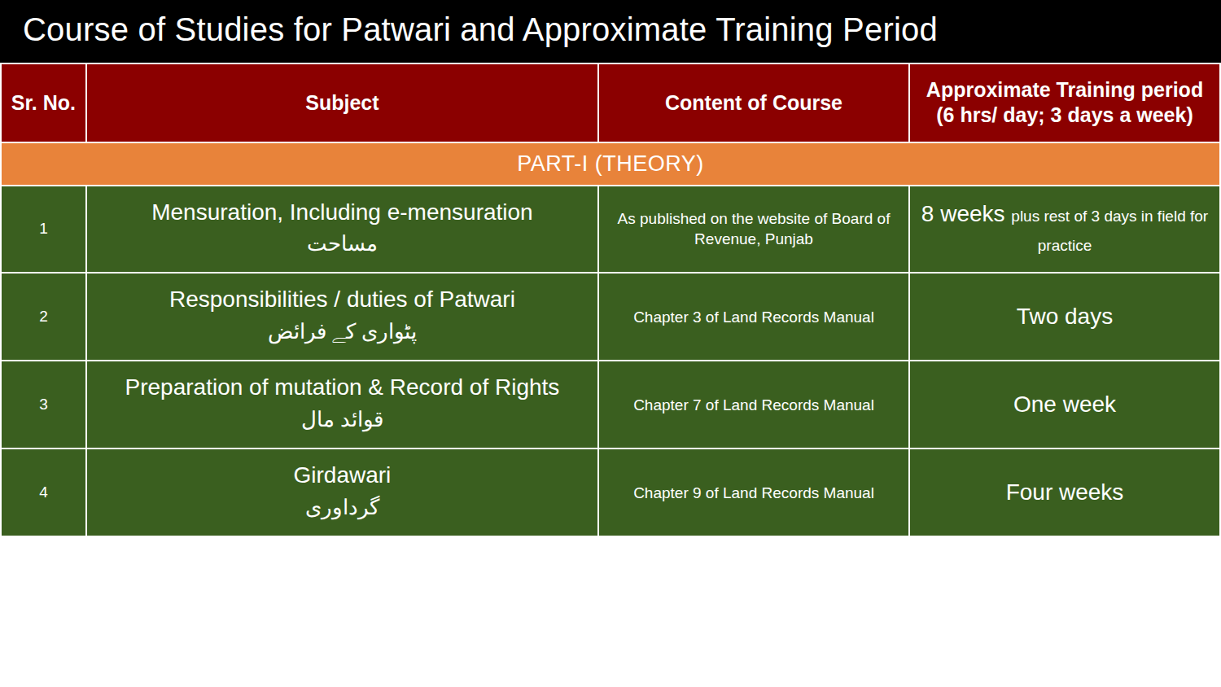Course of Studies for Patwari and Approximate Training Period
| Sr. No. | Subject | Content of Course | Approximate Training period (6 hrs/ day; 3 days a week) |
| --- | --- | --- | --- |
| PART-I (THEORY) |
| 1 | Mensuration, Including e-mensuration مساحت | As published on the website of Board of Revenue, Punjab | 8 weeks plus rest of 3 days in field for practice |
| 2 | Responsibilities / duties of Patwari پٹواری کے فرائض | Chapter 3 of Land Records Manual | Two days |
| 3 | Preparation of mutation & Record of Rights قوائد مال | Chapter 7 of Land Records Manual | One week |
| 4 | Girdawari گرداوری | Chapter 9 of Land Records Manual | Four weeks |